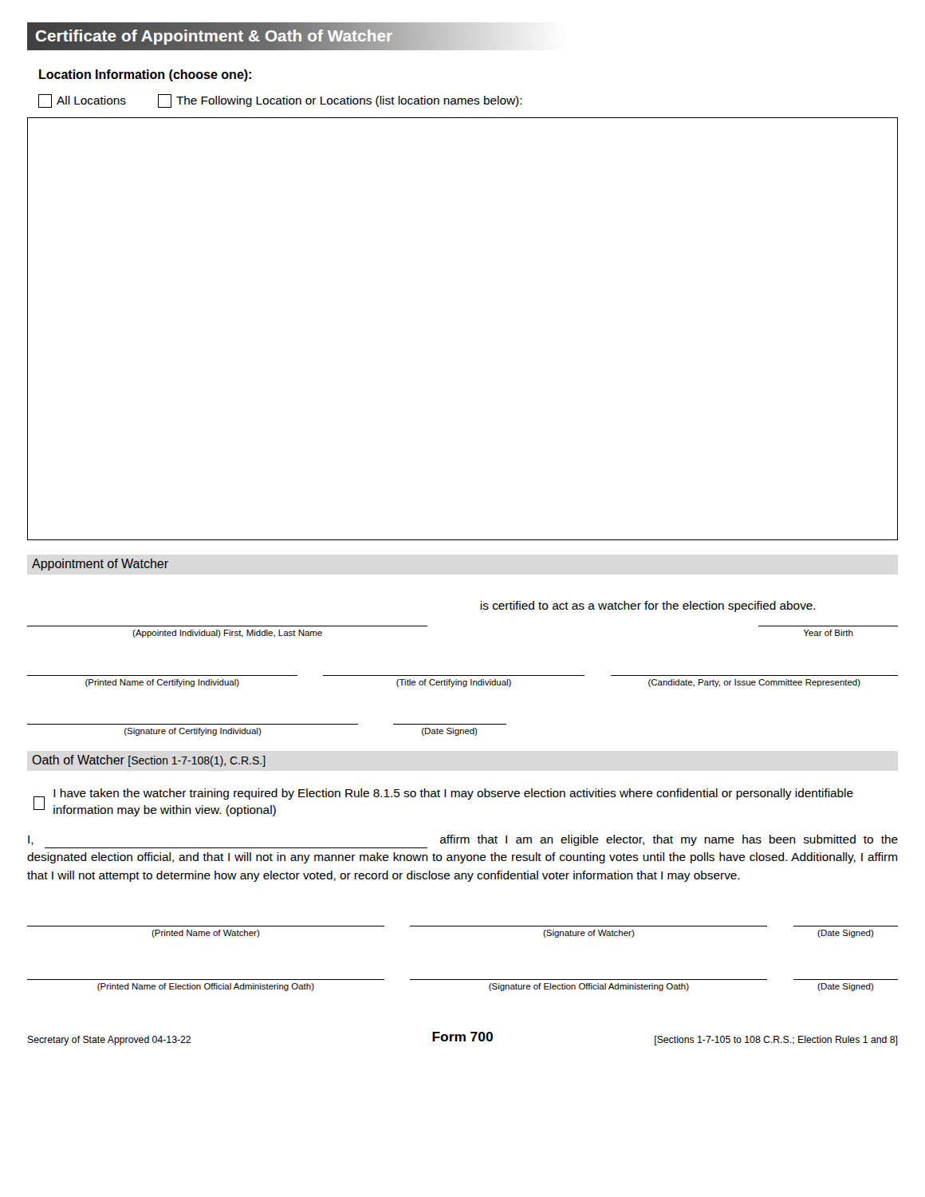Certificate of Appointment & Oath of Watcher
Location Information (choose one):
All Locations The Following Location or Locations (list location names below):
Appointment of Watcher
is certified to act as a watcher for the election specified above.
(Appointed Individual) First, Middle, Last Name
Year of Birth
(Printed Name of Certifying Individual)
(Title of Certifying Individual)
(Candidate, Party, or Issue Committee Represented)
(Signature of Certifying Individual)
(Date Signed)
Oath of Watcher [Section 1-7-108(1), C.R.S.]
I have taken the watcher training required by Election Rule 8.1.5 so that I may observe election activities where confidential or personally identifiable information may be within view. (optional)
I, affirm that I am an eligible elector, that my name has been submitted to the designated election official, and that I will not in any manner make known to anyone the result of counting votes until the polls have closed. Additionally, I affirm that I will not attempt to determine how any elector voted, or record or disclose any confidential voter information that I may observe.
(Printed Name of Watcher)
(Signature of Watcher)
(Date Signed)
(Printed Name of Election Official Administering Oath)
(Signature of Election Official Administering Oath)
(Date Signed)
Secretary of State Approved 04-13-22
Form 700
[Sections 1-7-105 to 108 C.R.S.; Election Rules 1 and 8]